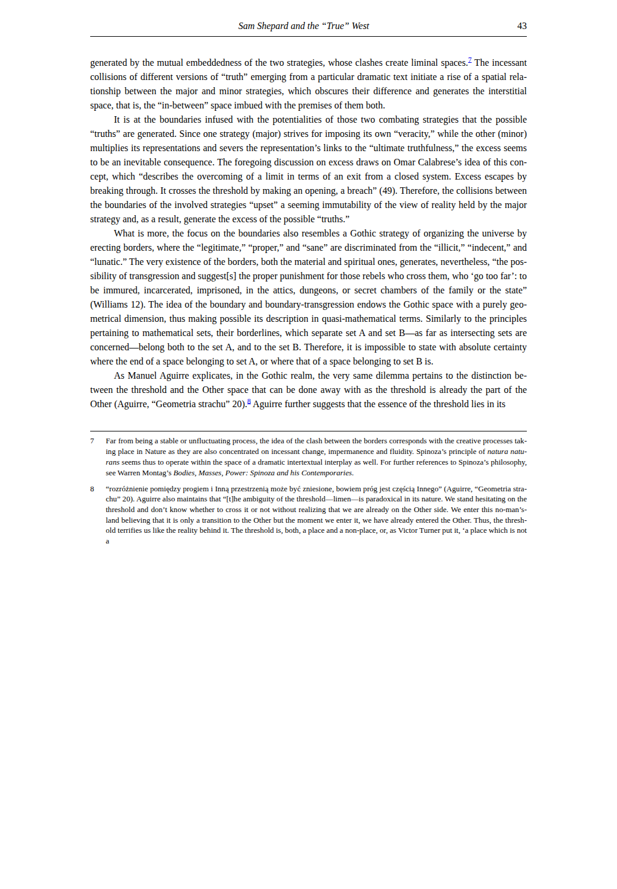Sam Shepard and the “True” West 43
generated by the mutual embeddedness of the two strategies, whose clashes create liminal spaces.7 The incessant collisions of different versions of “truth” emerging from a particular dramatic text initiate a rise of a spatial relationship between the major and minor strategies, which obscures their difference and generates the interstitial space, that is, the “in-between” space imbued with the premises of them both.
It is at the boundaries infused with the potentialities of those two combating strategies that the possible “truths” are generated. Since one strategy (major) strives for imposing its own “veracity,” while the other (minor) multiplies its representations and severs the representation’s links to the “ultimate truthfulness,” the excess seems to be an inevitable consequence. The foregoing discussion on excess draws on Omar Calabrese’s idea of this concept, which “describes the overcoming of a limit in terms of an exit from a closed system. Excess escapes by breaking through. It crosses the threshold by making an opening, a breach” (49). Therefore, the collisions between the boundaries of the involved strategies “upset” a seeming immutability of the view of reality held by the major strategy and, as a result, generate the excess of the possible “truths.”
What is more, the focus on the boundaries also resembles a Gothic strategy of organizing the universe by erecting borders, where the “legitimate,” “proper,” and “sane” are discriminated from the “illicit,” “indecent,” and “lunatic.” The very existence of the borders, both the material and spiritual ones, generates, nevertheless, “the possibility of transgression and suggest[s] the proper punishment for those rebels who cross them, who ‘go too far’: to be immured, incarcerated, imprisoned, in the attics, dungeons, or secret chambers of the family or the state” (Williams 12). The idea of the boundary and boundary-transgression endows the Gothic space with a purely geometrical dimension, thus making possible its description in quasi-mathematical terms. Similarly to the principles pertaining to mathematical sets, their borderlines, which separate set A and set B—as far as intersecting sets are concerned—belong both to the set A, and to the set B. Therefore, it is impossible to state with absolute certainty where the end of a space belonging to set A, or where that of a space belonging to set B is.
As Manuel Aguirre explicates, in the Gothic realm, the very same dilemma pertains to the distinction between the threshold and the Other space that can be done away with as the threshold is already the part of the Other (Aguirre, “Geometria strachu” 20).8 Aguirre further suggests that the essence of the threshold lies in its
7 Far from being a stable or unfluctuating process, the idea of the clash between the borders corresponds with the creative processes taking place in Nature as they are also concentrated on incessant change, impermanence and fluidity. Spinoza’s principle of natura naturans seems thus to operate within the space of a dramatic intertextual interplay as well. For further references to Spinoza’s philosophy, see Warren Montag’s Bodies, Masses, Power: Spinoza and his Contemporaries.
8 “rozróżnienie pomiędzy progiem i Inną przestrzenią może być zniesione, bowiem próg jest częścią Innego” (Aguirre, “Geometria strachu” 20). Aguirre also maintains that “[t]he ambiguity of the threshold—limen—is paradoxical in its nature. We stand hesitating on the threshold and don’t know whether to cross it or not without realizing that we are already on the Other side. We enter this no-man’s-land believing that it is only a transition to the Other but the moment we enter it, we have already entered the Other. Thus, the threshold terrifies us like the reality behind it. The threshold is, both, a place and a non-place, or, as Victor Turner put it, ‘a place which is not a